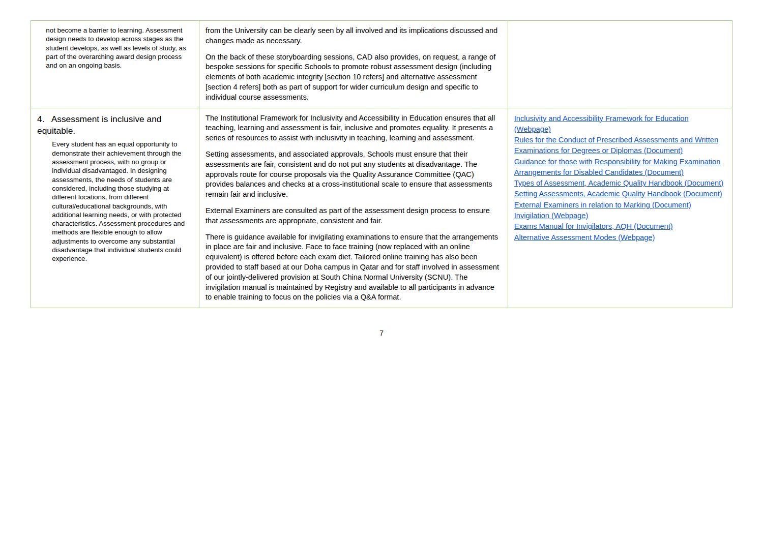| not become a barrier to learning. Assessment design needs to develop across stages as the student develops, as well as levels of study, as part of the overarching award design process and on an ongoing basis. | from the University can be clearly seen by all involved and its implications discussed and changes made as necessary. On the back of these storyboarding sessions, CAD also provides, on request, a range of bespoke sessions for specific Schools to promote robust assessment design (including elements of both academic integrity [section 10 refers] and alternative assessment [section 4 refers] both as part of support for wider curriculum design and specific to individual course assessments. | |
| 4. Assessment is inclusive and equitable. Every student has an equal opportunity to demonstrate their achievement through the assessment process, with no group or individual disadvantaged. In designing assessments, the needs of students are considered, including those studying at different locations, from different cultural/educational backgrounds, with additional learning needs, or with protected characteristics. Assessment procedures and methods are flexible enough to allow adjustments to overcome any substantial disadvantage that individual students could experience. | The Institutional Framework for Inclusivity and Accessibility in Education ensures that all teaching, learning and assessment is fair, inclusive and promotes equality. It presents a series of resources to assist with inclusivity in teaching, learning and assessment. Setting assessments, and associated approvals, Schools must ensure that their assessments are fair, consistent and do not put any students at disadvantage. The approvals route for course proposals via the Quality Assurance Committee (QAC) provides balances and checks at a cross-institutional scale to ensure that assessments remain fair and inclusive. External Examiners are consulted as part of the assessment design process to ensure that assessments are appropriate, consistent and fair. There is guidance available for invigilating examinations to ensure that the arrangements in place are fair and inclusive. Face to face training (now replaced with an online equivalent) is offered before each exam diet. Tailored online training has also been provided to staff based at our Doha campus in Qatar and for staff involved in assessment of our jointly-delivered provision at South China Normal University (SCNU). The invigilation manual is maintained by Registry and available to all participants in advance to enable training to focus on the policies via a Q&A format. | Inclusivity and Accessibility Framework for Education (Webpage) Rules for the Conduct of Prescribed Assessments and Written Examinations for Degrees or Diplomas (Document) Guidance for those with Responsibility for Making Examination Arrangements for Disabled Candidates (Document) Types of Assessment, Academic Quality Handbook (Document) Setting Assessments, Academic Quality Handbook (Document) External Examiners in relation to Marking (Document) Invigilation (Webpage) Exams Manual for Invigilators, AQH (Document) Alternative Assessment Modes (Webpage) |
7